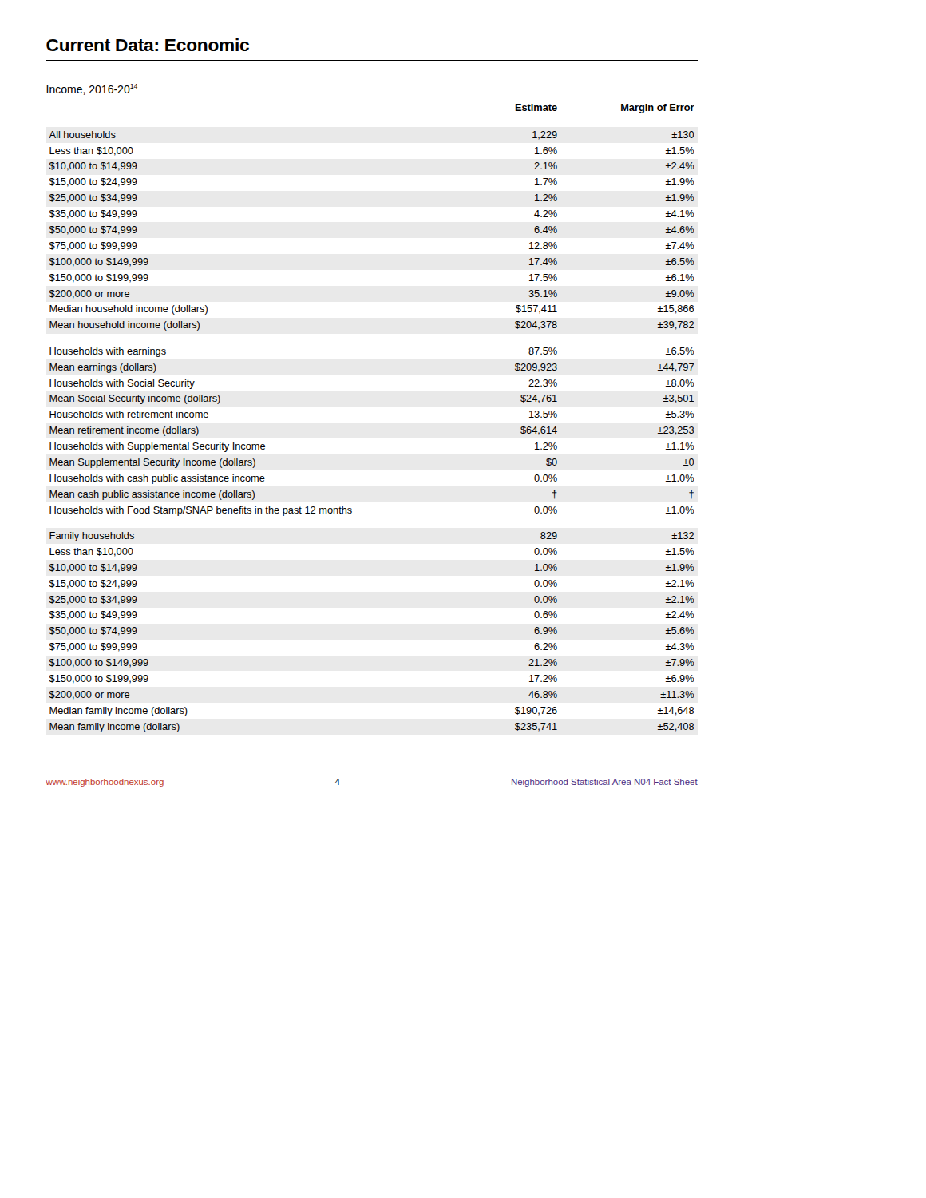Current Data: Economic
Income, 2016-20 14
| | Estimate | Margin of Error |
| --- | --- | --- |
| All households | 1,229 | ±130 |
| Less than $10,000 | 1.6% | ±1.5% |
| $10,000 to $14,999 | 2.1% | ±2.4% |
| $15,000 to $24,999 | 1.7% | ±1.9% |
| $25,000 to $34,999 | 1.2% | ±1.9% |
| $35,000 to $49,999 | 4.2% | ±4.1% |
| $50,000 to $74,999 | 6.4% | ±4.6% |
| $75,000 to $99,999 | 12.8% | ±7.4% |
| $100,000 to $149,999 | 17.4% | ±6.5% |
| $150,000 to $199,999 | 17.5% | ±6.1% |
| $200,000 or more | 35.1% | ±9.0% |
| Median household income (dollars) | $157,411 | ±15,866 |
| Mean household income (dollars) | $204,378 | ±39,782 |
| Households with earnings | 87.5% | ±6.5% |
| Mean earnings (dollars) | $209,923 | ±44,797 |
| Households with Social Security | 22.3% | ±8.0% |
| Mean Social Security income (dollars) | $24,761 | ±3,501 |
| Households with retirement income | 13.5% | ±5.3% |
| Mean retirement income (dollars) | $64,614 | ±23,253 |
| Households with Supplemental Security Income | 1.2% | ±1.1% |
| Mean Supplemental Security Income (dollars) | $0 | ±0 |
| Households with cash public assistance income | 0.0% | ±1.0% |
| Mean cash public assistance income (dollars) | † | † |
| Households with Food Stamp/SNAP benefits in the past 12 months | 0.0% | ±1.0% |
| Family households | 829 | ±132 |
| Less than $10,000 | 0.0% | ±1.5% |
| $10,000 to $14,999 | 1.0% | ±1.9% |
| $15,000 to $24,999 | 0.0% | ±2.1% |
| $25,000 to $34,999 | 0.0% | ±2.1% |
| $35,000 to $49,999 | 0.6% | ±2.4% |
| $50,000 to $74,999 | 6.9% | ±5.6% |
| $75,000 to $99,999 | 6.2% | ±4.3% |
| $100,000 to $149,999 | 21.2% | ±7.9% |
| $150,000 to $199,999 | 17.2% | ±6.9% |
| $200,000 or more | 46.8% | ±11.3% |
| Median family income (dollars) | $190,726 | ±14,648 |
| Mean family income (dollars) | $235,741 | ±52,408 |
www.neighborhoodnexus.org 4 Neighborhood Statistical Area N04 Fact Sheet